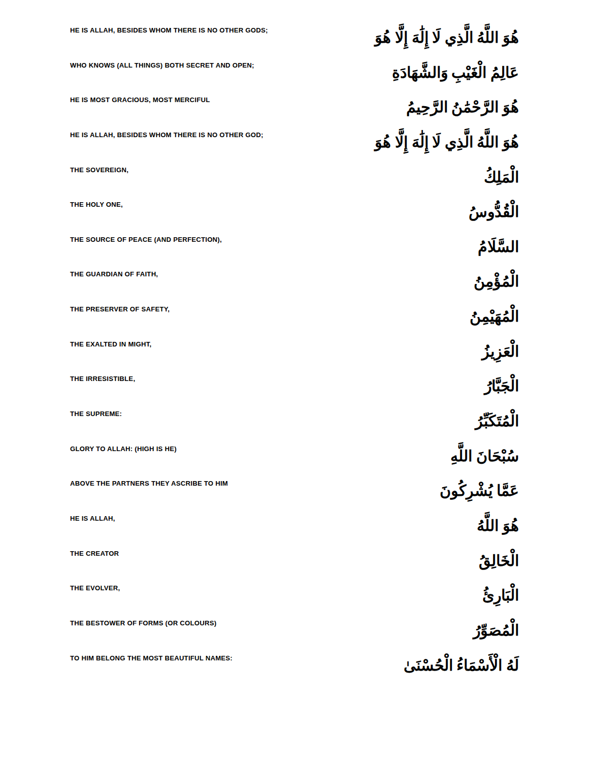| He is Allah, besides whom there is no other gods; | هُوَ اللَّهُ الَّذِي لَا إِلَٰهَ إِلَّا هُوَ |
| Who knows (all things) both secret and open; | عَالِمُ الْغَيْبِ وَالشَّهَادَةِ |
| He is Most Gracious, Most Merciful | هُوَ الرَّحْمَٰنُ الرَّحِيمُ |
| He is Allah, besides whom there is no other God; | هُوَ اللَّهُ الَّذِي لَا إِلَٰهَ إِلَّا هُوَ |
| The Sovereign, | الْمَلِكُ |
| The Holy One, | الْقُدُّوسُ |
| The Source of Peace (and Perfection), | السَّلَامُ |
| The Guardian of Faith, | الْمُؤْمِنُ |
| The Preserver of Safety, | الْمُهَيْمِنُ |
| The Exalted in Might, | الْعَزِيزُ |
| The Irresistible, | الْجَبَّارُ |
| The Supreme: | الْمُتَكَبِّرُ |
| Glory to Allah: (High is He) | سُبْحَانَ اللَّهِ |
| Above the partners they ascribe to Him | عَمَّا يُشْرِكُونَ |
| He is Allah, | هُوَ اللَّهُ |
| The Creator | الْخَالِقُ |
| The Evolver, | الْبَارِئُ |
| The Bestower of Forms (or Colours) | الْمُصَوِّرُ |
| To Him belong the Most Beautiful Names: | لَهُ الْأَسْمَاءُ الْحُسْنَىٰ |